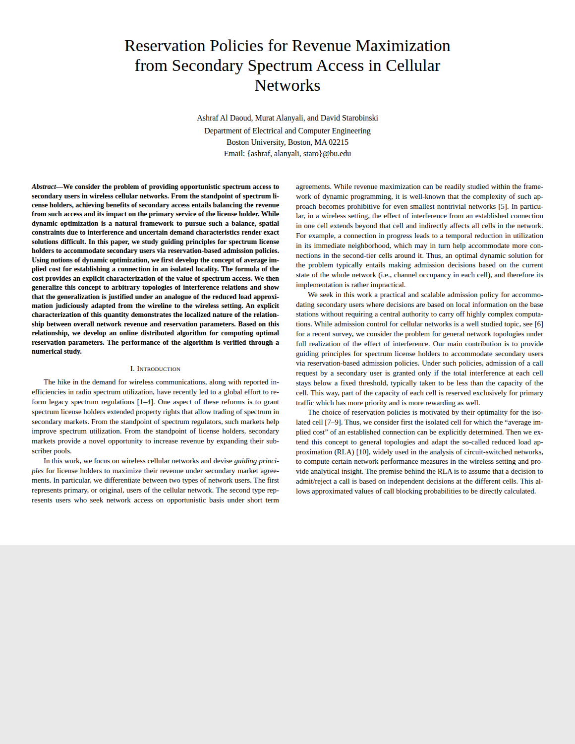Reservation Policies for Revenue Maximization
from Secondary Spectrum Access in Cellular
Networks
Ashraf Al Daoud, Murat Alanyali, and David Starobinski
Department of Electrical and Computer Engineering
Boston University, Boston, MA 02215
Email: {ashraf, alanyali, staro}@bu.edu
Abstract—We consider the problem of providing opportunistic spectrum access to secondary users in wireless cellular networks. From the standpoint of spectrum license holders, achieving benefits of secondary access entails balancing the revenue from such access and its impact on the primary service of the license holder. While dynamic optimization is a natural framework to pursue such a balance, spatial constraints due to interference and uncertain demand characteristics render exact solutions difficult. In this paper, we study guiding principles for spectrum license holders to accommodate secondary users via reservation-based admission policies. Using notions of dynamic optimization, we first develop the concept of average implied cost for establishing a connection in an isolated locality. The formula of the cost provides an explicit characterization of the value of spectrum access. We then generalize this concept to arbitrary topologies of interference relations and show that the generalization is justified under an analogue of the reduced load approximation judiciously adapted from the wireline to the wireless setting. An explicit characterization of this quantity demonstrates the localized nature of the relationship between overall network revenue and reservation parameters. Based on this relationship, we develop an online distributed algorithm for computing optimal reservation parameters. The performance of the algorithm is verified through a numerical study.
I. Introduction
The hike in the demand for wireless communications, along with reported inefficiencies in radio spectrum utilization, have recently led to a global effort to reform legacy spectrum regulations [1–4]. One aspect of these reforms is to grant spectrum license holders extended property rights that allow trading of spectrum in secondary markets. From the standpoint of spectrum regulators, such markets help improve spectrum utilization. From the standpoint of license holders, secondary markets provide a novel opportunity to increase revenue by expanding their subscriber pools.
In this work, we focus on wireless cellular networks and devise guiding principles for license holders to maximize their revenue under secondary market agreements. In particular, we differentiate between two types of network users. The first represents primary, or original, users of the cellular network. The second type represents users who seek network access on opportunistic basis under short term agreements. While revenue maximization can be readily studied within the framework of dynamic programming, it is well-known that the complexity of such approach becomes prohibitive for even smallest nontrivial networks [5]. In particular, in a wireless setting, the effect of interference from an established connection in one cell extends beyond that cell and indirectly affects all cells in the network. For example, a connection in progress leads to a temporal reduction in utilization in its immediate neighborhood, which may in turn help accommodate more connections in the second-tier cells around it. Thus, an optimal dynamic solution for the problem typically entails making admission decisions based on the current state of the whole network (i.e., channel occupancy in each cell), and therefore its implementation is rather impractical.
We seek in this work a practical and scalable admission policy for accommodating secondary users where decisions are based on local information on the base stations without requiring a central authority to carry off highly complex computations. While admission control for cellular networks is a well studied topic, see [6] for a recent survey, we consider the problem for general network topologies under full realization of the effect of interference. Our main contribution is to provide guiding principles for spectrum license holders to accommodate secondary users via reservation-based admission policies. Under such policies, admission of a call request by a secondary user is granted only if the total interference at each cell stays below a fixed threshold, typically taken to be less than the capacity of the cell. This way, part of the capacity of each cell is reserved exclusively for primary traffic which has more priority and is more rewarding as well.
The choice of reservation policies is motivated by their optimality for the isolated cell [7–9]. Thus, we consider first the isolated cell for which the “average implied cost” of an established connection can be explicitly determined. Then we extend this concept to general topologies and adapt the so-called reduced load approximation (RLA) [10], widely used in the analysis of circuit-switched networks, to compute certain network performance measures in the wireless setting and provide analytical insight. The premise behind the RLA is to assume that a decision to admit/reject a call is based on independent decisions at the different cells. This allows approximated values of call blocking probabilities to be directly calculated.